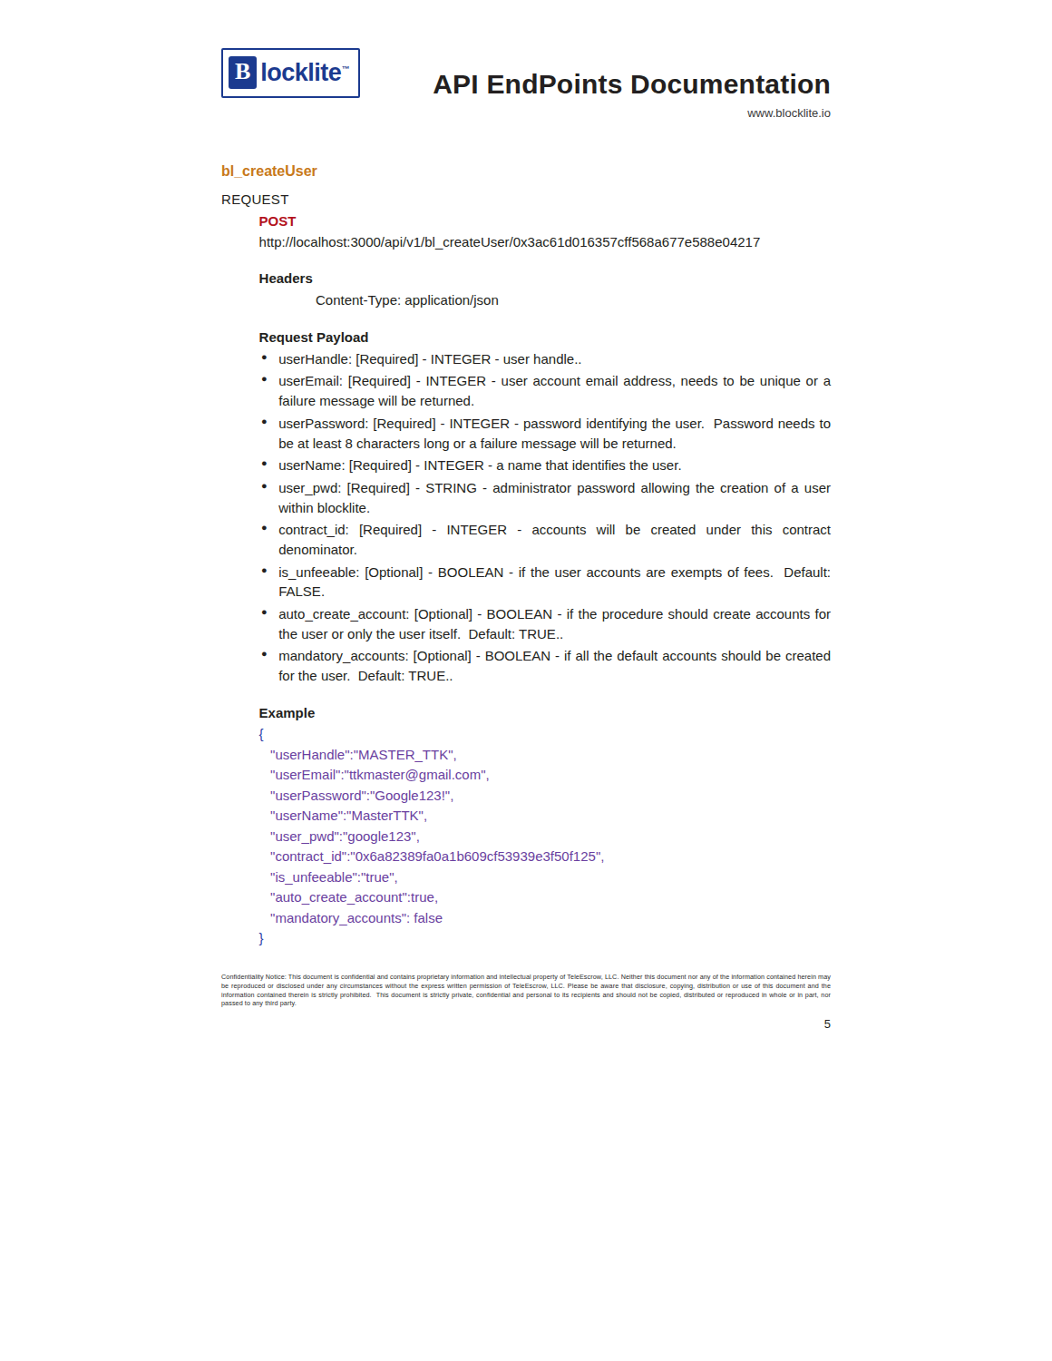Blocklite™
API EndPoints Documentation
www.blocklite.io
bl_createUser
REQUEST
POST
http://localhost:3000/api/v1/bl_createUser/0x3ac61d016357cff568a677e588e04217
Headers
Content-Type: application/json
Request Payload
userHandle: [Required] - INTEGER - user handle..
userEmail: [Required] - INTEGER - user account email address, needs to be unique or a failure message will be returned.
userPassword: [Required] - INTEGER - password identifying the user. Password needs to be at least 8 characters long or a failure message will be returned.
userName: [Required] - INTEGER - a name that identifies the user.
user_pwd: [Required] - STRING - administrator password allowing the creation of a user within blocklite.
contract_id: [Required] - INTEGER - accounts will be created under this contract denominator.
is_unfeeable: [Optional] - BOOLEAN - if the user accounts are exempts of fees. Default: FALSE.
auto_create_account: [Optional] - BOOLEAN - if the procedure should create accounts for the user or only the user itself. Default: TRUE..
mandatory_accounts: [Optional] - BOOLEAN - if all the default accounts should be created for the user. Default: TRUE..
Example
{
   "userHandle":"MASTER_TTK",
   "userEmail":"ttkmaster@gmail.com",
   "userPassword":"Google123!",
   "userName":"MasterTTK",
   "user_pwd":"google123",
   "contract_id":"0x6a82389fa0a1b609cf53939e3f50f125",
   "is_unfeeable":"true",
   "auto_create_account":true,
   "mandatory_accounts": false
}
Confidentiality Notice: This document is confidential and contains proprietary information and intellectual property of TeleEscrow, LLC. Neither this document nor any of the information contained herein may be reproduced or disclosed under any circumstances without the express written permission of TeleEscrow, LLC. Please be aware that disclosure, copying, distribution or use of this document and the information contained therein is strictly prohibited. This document is strictly private, confidential and personal to its recipients and should not be copied, distributed or reproduced in whole or in part, nor passed to any third party.
5